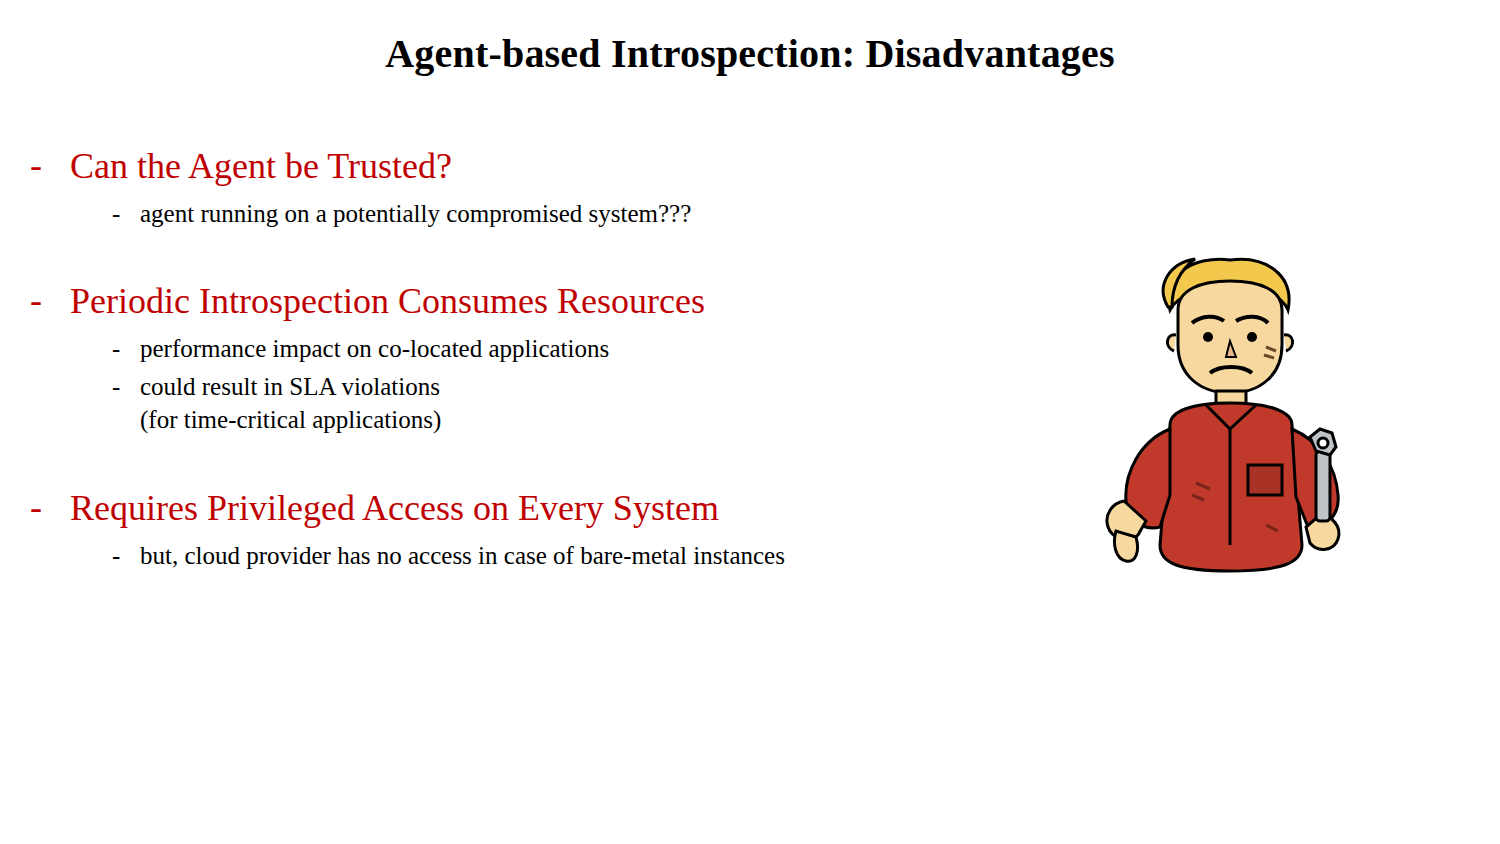Agent-based Introspection: Disadvantages
Can the Agent be Trusted?
agent running on a potentially compromised system???
Periodic Introspection Consumes Resources
performance impact on co-located applications
could result in SLA violations
(for time-critical applications)
Requires Privileged Access on Every System
but, cloud provider has no access in case of bare-metal instances